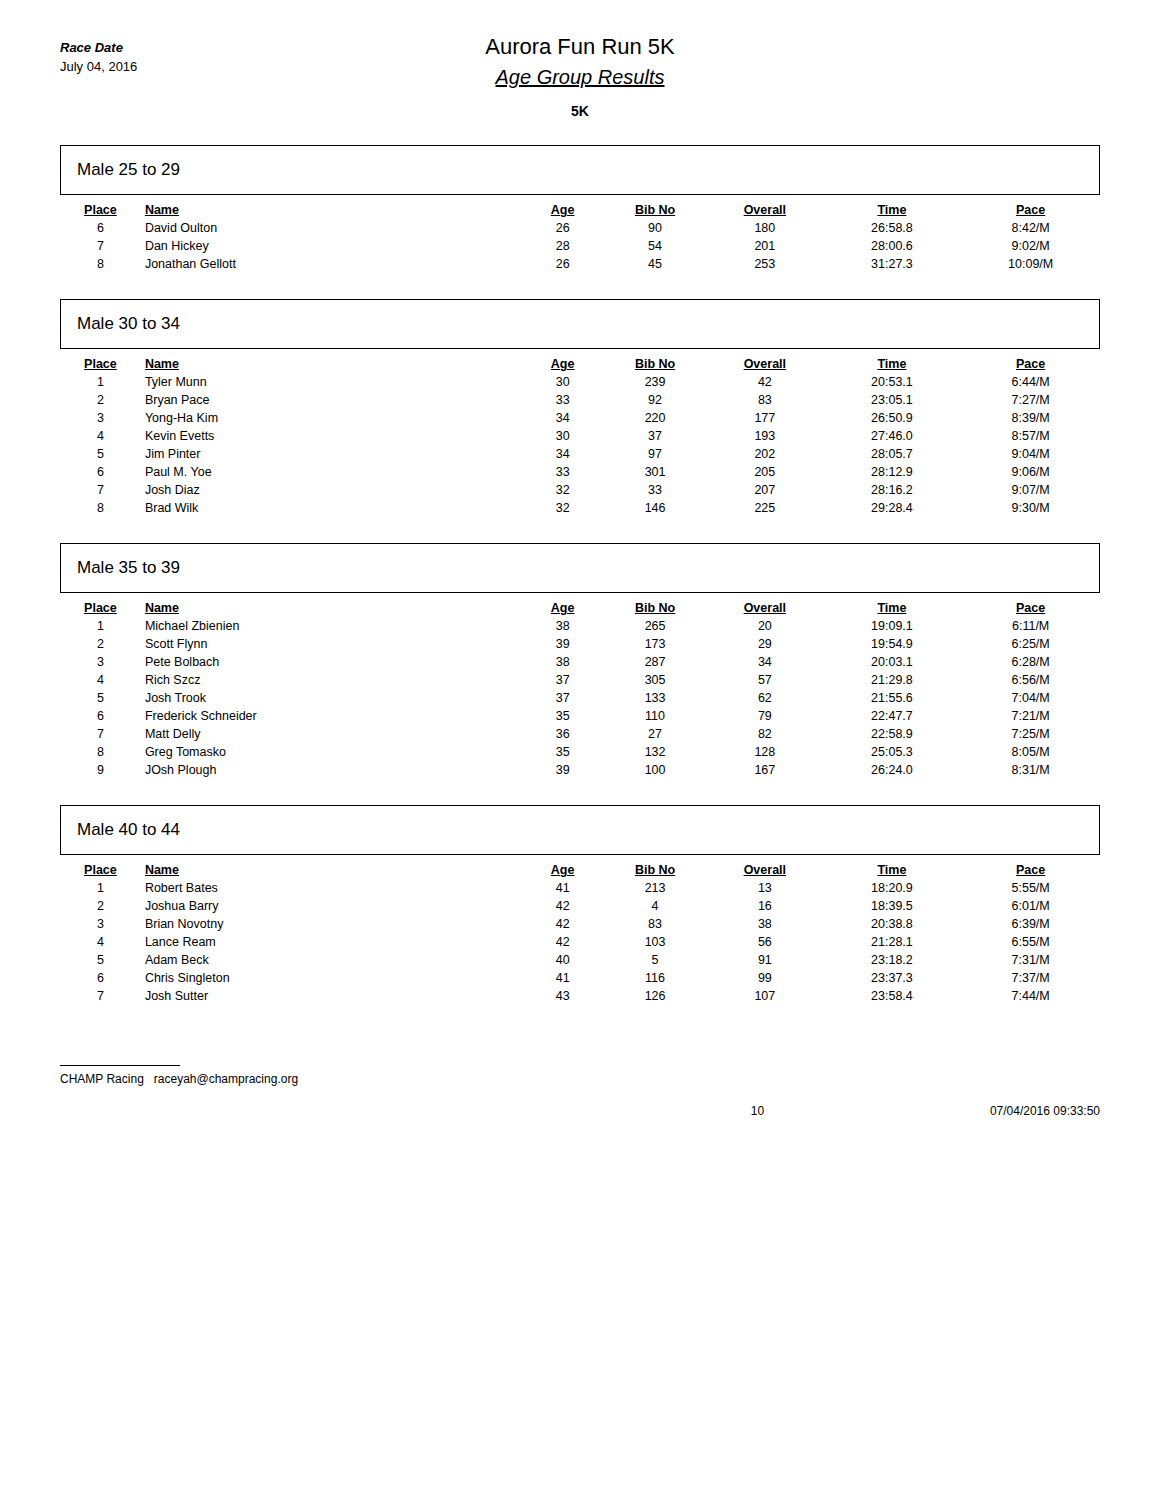Race Date
July 04, 2016
Aurora Fun Run 5K
Age Group Results
5K
Male 25 to 29
| Place | Name | Age | Bib No | Overall | Time | Pace |
| --- | --- | --- | --- | --- | --- | --- |
| 6 | David Oulton | 26 | 90 | 180 | 26:58.8 | 8:42/M |
| 7 | Dan Hickey | 28 | 54 | 201 | 28:00.6 | 9:02/M |
| 8 | Jonathan Gellott | 26 | 45 | 253 | 31:27.3 | 10:09/M |
Male 30 to 34
| Place | Name | Age | Bib No | Overall | Time | Pace |
| --- | --- | --- | --- | --- | --- | --- |
| 1 | Tyler Munn | 30 | 239 | 42 | 20:53.1 | 6:44/M |
| 2 | Bryan Pace | 33 | 92 | 83 | 23:05.1 | 7:27/M |
| 3 | Yong-Ha Kim | 34 | 220 | 177 | 26:50.9 | 8:39/M |
| 4 | Kevin Evetts | 30 | 37 | 193 | 27:46.0 | 8:57/M |
| 5 | Jim Pinter | 34 | 97 | 202 | 28:05.7 | 9:04/M |
| 6 | Paul M. Yoe | 33 | 301 | 205 | 28:12.9 | 9:06/M |
| 7 | Josh Diaz | 32 | 33 | 207 | 28:16.2 | 9:07/M |
| 8 | Brad Wilk | 32 | 146 | 225 | 29:28.4 | 9:30/M |
Male 35 to 39
| Place | Name | Age | Bib No | Overall | Time | Pace |
| --- | --- | --- | --- | --- | --- | --- |
| 1 | Michael Zbienien | 38 | 265 | 20 | 19:09.1 | 6:11/M |
| 2 | Scott Flynn | 39 | 173 | 29 | 19:54.9 | 6:25/M |
| 3 | Pete Bolbach | 38 | 287 | 34 | 20:03.1 | 6:28/M |
| 4 | Rich Szcz | 37 | 305 | 57 | 21:29.8 | 6:56/M |
| 5 | Josh Trook | 37 | 133 | 62 | 21:55.6 | 7:04/M |
| 6 | Frederick Schneider | 35 | 110 | 79 | 22:47.7 | 7:21/M |
| 7 | Matt Delly | 36 | 27 | 82 | 22:58.9 | 7:25/M |
| 8 | Greg Tomasko | 35 | 132 | 128 | 25:05.3 | 8:05/M |
| 9 | JOsh Plough | 39 | 100 | 167 | 26:24.0 | 8:31/M |
Male 40 to 44
| Place | Name | Age | Bib No | Overall | Time | Pace |
| --- | --- | --- | --- | --- | --- | --- |
| 1 | Robert Bates | 41 | 213 | 13 | 18:20.9 | 5:55/M |
| 2 | Joshua Barry | 42 | 4 | 16 | 18:39.5 | 6:01/M |
| 3 | Brian Novotny | 42 | 83 | 38 | 20:38.8 | 6:39/M |
| 4 | Lance Ream | 42 | 103 | 56 | 21:28.1 | 6:55/M |
| 5 | Adam Beck | 40 | 5 | 91 | 23:18.2 | 7:31/M |
| 6 | Chris Singleton | 41 | 116 | 99 | 23:37.3 | 7:37/M |
| 7 | Josh Sutter | 43 | 126 | 107 | 23:58.4 | 7:44/M |
CHAMP Racing raceyah@champracing.org
10
07/04/2016 09:33:50